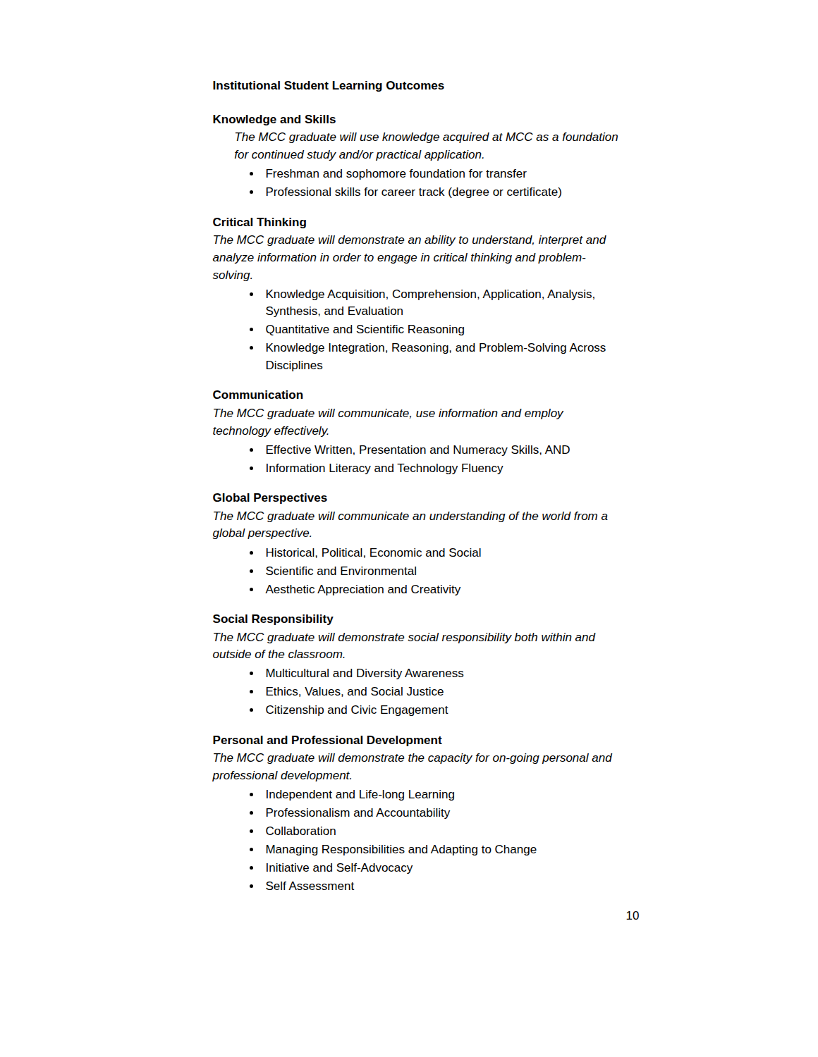Institutional Student Learning Outcomes
Knowledge and Skills
The MCC graduate will use knowledge acquired at MCC as a foundation for continued study and/or practical application.
Freshman and sophomore foundation for transfer
Professional skills for career track (degree or certificate)
Critical Thinking
The MCC graduate will demonstrate an ability to understand, interpret and analyze information in order to engage in critical thinking and problem-solving.
Knowledge Acquisition, Comprehension, Application, Analysis, Synthesis, and Evaluation
Quantitative and Scientific Reasoning
Knowledge Integration, Reasoning, and Problem-Solving Across Disciplines
Communication
The MCC graduate will communicate, use information and employ technology effectively.
Effective Written, Presentation and Numeracy Skills, AND
Information Literacy and Technology Fluency
Global Perspectives
The MCC graduate will communicate an understanding of the world from a global perspective.
Historical, Political, Economic and Social
Scientific and Environmental
Aesthetic Appreciation and Creativity
Social Responsibility
The MCC graduate will demonstrate social responsibility both within and outside of the classroom.
Multicultural and Diversity Awareness
Ethics, Values, and Social Justice
Citizenship and Civic Engagement
Personal and Professional Development
The MCC graduate will demonstrate the capacity for on-going personal and professional development.
Independent and Life-long Learning
Professionalism and Accountability
Collaboration
Managing Responsibilities and Adapting to Change
Initiative and Self-Advocacy
Self Assessment
10